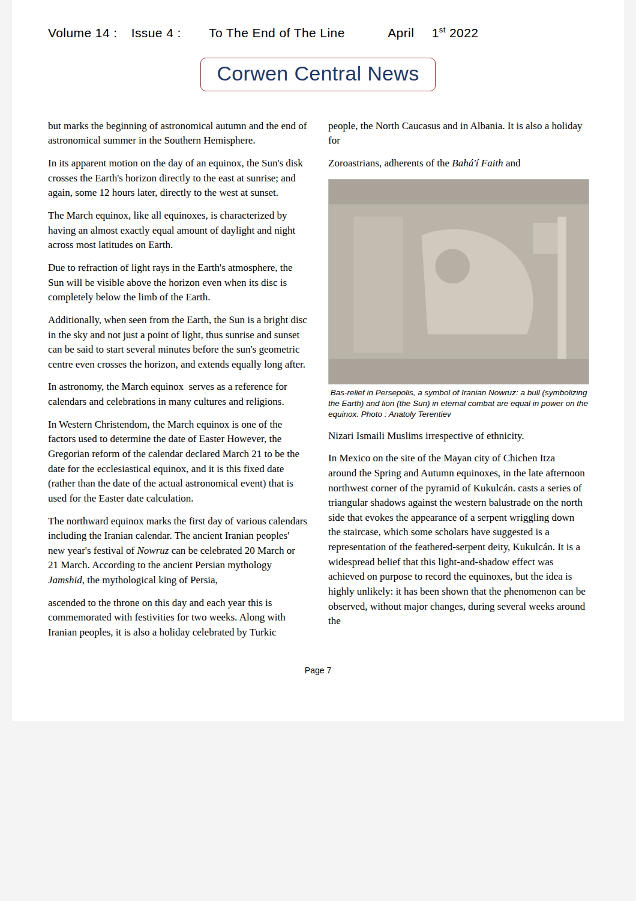Volume 14 : Issue 4 : To The End of The Line April 1st 2022
Corwen Central News
but marks the beginning of astronomical autumn and the end of astronomical summer in the Southern Hemisphere.
In its apparent motion on the day of an equinox, the Sun's disk crosses the Earth's horizon directly to the east at sunrise; and again, some 12 hours later, directly to the west at sunset.
The March equinox, like all equinoxes, is characterized by having an almost exactly equal amount of daylight and night across most latitudes on Earth.
Due to refraction of light rays in the Earth's atmosphere, the Sun will be visible above the horizon even when its disc is completely below the limb of the Earth.
Additionally, when seen from the Earth, the Sun is a bright disc in the sky and not just a point of light, thus sunrise and sunset can be said to start several minutes before the sun's geometric centre even crosses the horizon, and extends equally long after.
In astronomy, the March equinox serves as a reference for calendars and celebrations in many cultures and religions.
In Western Christendom, the March equinox is one of the factors used to determine the date of Easter However, the Gregorian reform of the calendar declared March 21 to be the date for the ecclesiastical equinox, and it is this fixed date (rather than the date of the actual astronomical event) that is used for the Easter date calculation.
The northward equinox marks the first day of various calendars including the Iranian calendar. The ancient Iranian peoples' new year's festival of Nowruz can be celebrated 20 March or 21 March. According to the ancient Persian mythology Jamshid, the mythological king of Persia,
ascended to the throne on this day and each year this is commemorated with festivities for two weeks. Along with Iranian peoples, it is also a holiday celebrated by Turkic people, the North Caucasus and in Albania. It is also a holiday for
Zoroastrians, adherents of the Bahá'í Faith and
Bas-relief in Persepolis, a symbol of Iranian Nowruz: a bull (symbolizing the Earth) and lion (the Sun) in eternal combat are equal in power on the equinox. Photo : Anatoly Terentiev
Nizari Ismaili Muslims irrespective of ethnicity.
In Mexico on the site of the Mayan city of Chichen Itza around the Spring and Autumn equinoxes, in the late afternoon northwest corner of the pyramid of Kukulcán. casts a series of triangular shadows against the western balustrade on the north side that evokes the appearance of a serpent wriggling down the staircase, which some scholars have suggested is a representation of the feathered-serpent deity, Kukulcán. It is a widespread belief that this light-and-shadow effect was achieved on purpose to record the equinoxes, but the idea is highly unlikely: it has been shown that the phenomenon can be observed, without major changes, during several weeks around the
Page 7